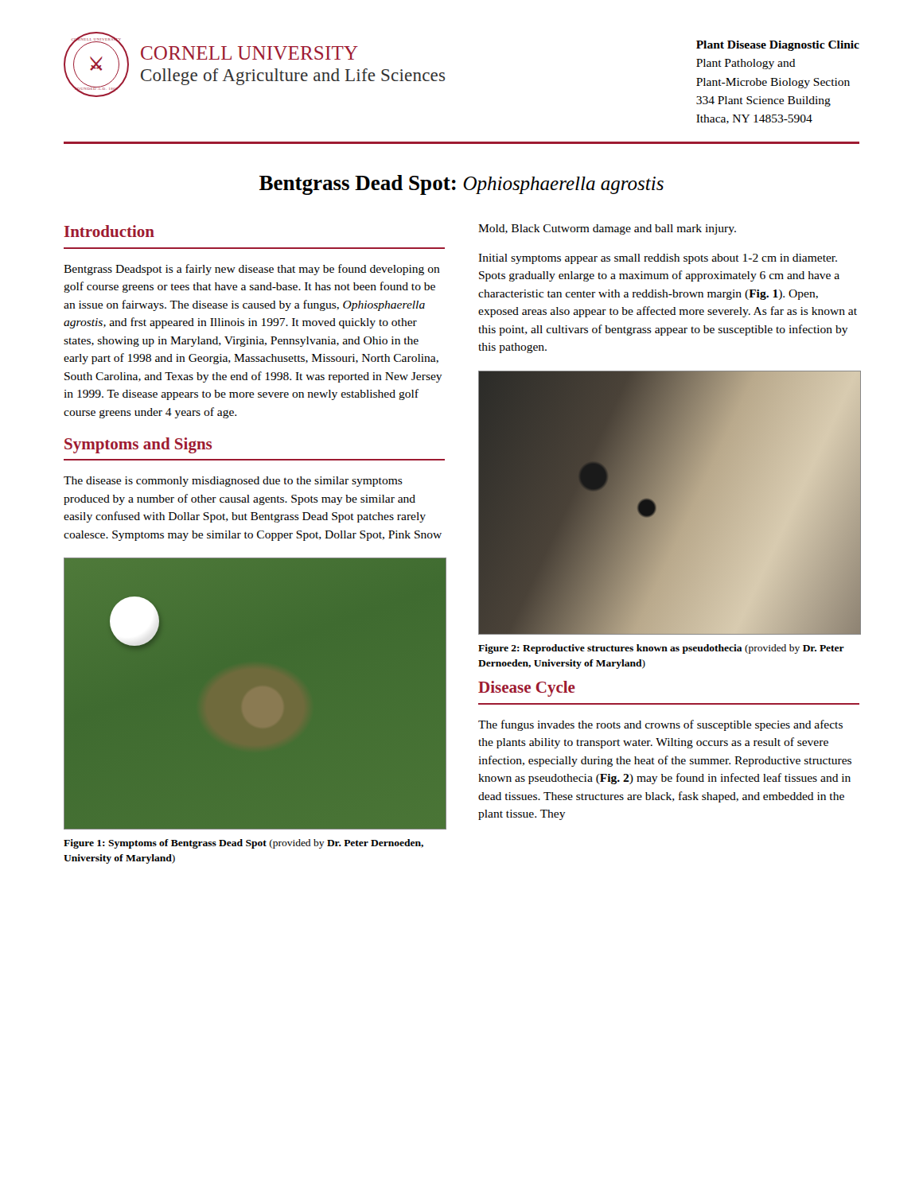CORNELL UNIVERSITY
⚔
FOUNDED A.D. 1865
CORNELL UNIVERSITY
College of Agriculture and Life Sciences
Plant Disease Diagnostic Clinic
Plant Pathology and
Plant-Microbe Biology Section
334 Plant Science Building
Ithaca, NY 14853-5904
Bentgrass Dead Spot: Ophiosphaerella agrostis
Introduction
Bentgrass Deadspot is a fairly new disease that may be found developing on golf course greens or tees that have a sand-base. It has not been found to be an issue on fairways. The disease is caused by a fungus, Ophiosphaerella agrostis, and frst appeared in Illinois in 1997. It moved quickly to other states, showing up in Maryland, Virginia, Pennsylvania, and Ohio in the early part of 1998 and in Georgia, Massachusetts, Missouri, North Carolina, South Carolina, and Texas by the end of 1998. It was reported in New Jersey in 1999. Te disease appears to be more severe on newly established golf course greens under 4 years of age.
Symptoms and Signs
The disease is commonly misdiagnosed due to the similar symptoms produced by a number of other causal agents. Spots may be similar and easily confused with Dollar Spot, but Bentgrass Dead Spot patches rarely coalesce. Symptoms may be similar to Copper Spot, Dollar Spot, Pink Snow
Figure 1: Symptoms of Bentgrass Dead Spot (provided by Dr. Peter Dernoeden, University of Maryland)
Mold, Black Cutworm damage and ball mark injury.
Initial symptoms appear as small reddish spots about 1-2 cm in diameter. Spots gradually enlarge to a maximum of approximately 6 cm and have a characteristic tan center with a reddish-brown margin (Fig. 1). Open, exposed areas also appear to be affected more severely. As far as is known at this point, all cultivars of bentgrass appear to be susceptible to infection by this pathogen.
Figure 2: Reproductive structures known as pseudothecia (provided by Dr. Peter Dernoeden, University of Maryland)
Disease Cycle
The fungus invades the roots and crowns of susceptible species and afects the plants ability to transport water. Wilting occurs as a result of severe infection, especially during the heat of the summer. Reproductive structures known as pseudothecia (Fig. 2) may be found in infected leaf tissues and in dead tissues. These structures are black, fask shaped, and embedded in the plant tissue. They